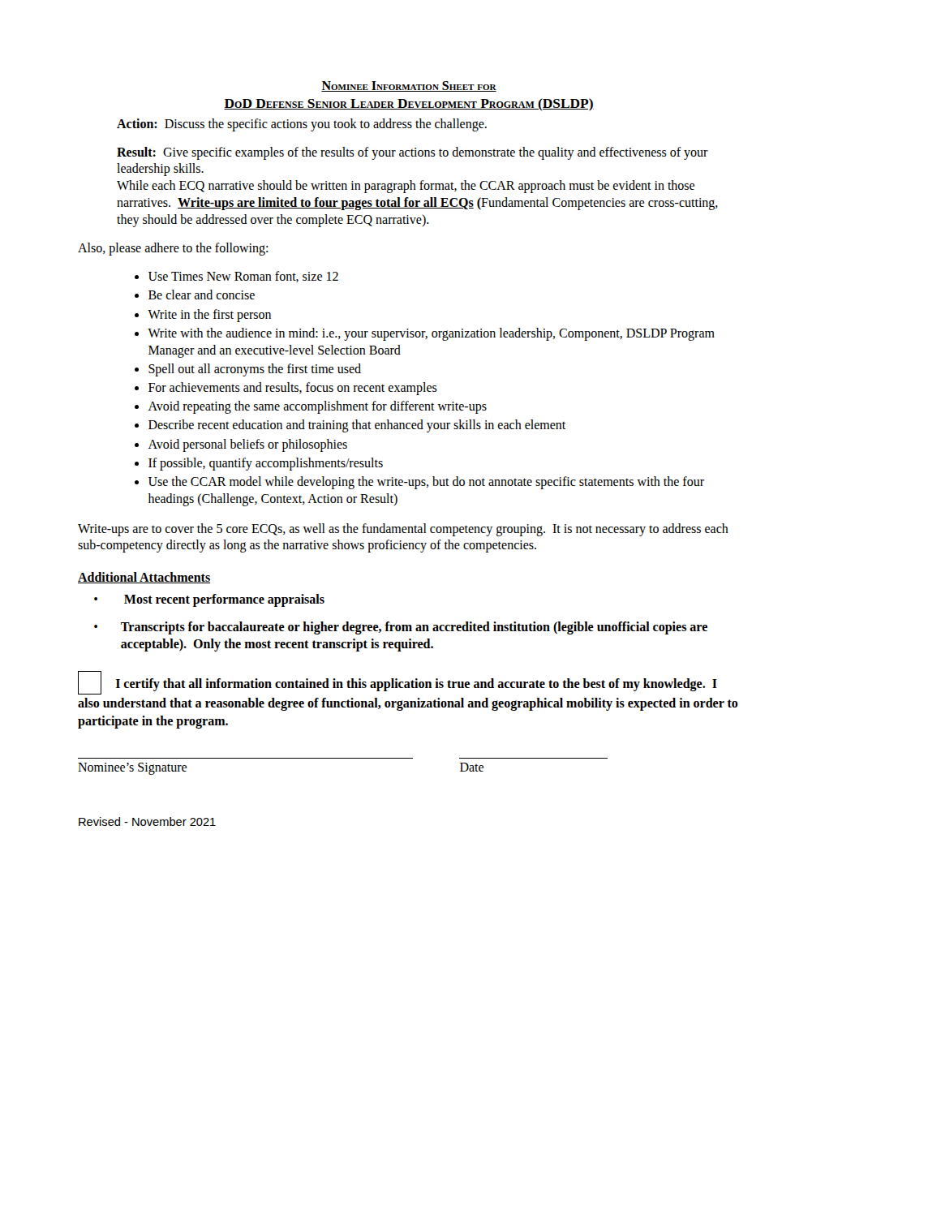Nominee Information Sheet for
DoD Defense Senior Leader Development Program (DSLDP)
Action: Discuss the specific actions you took to address the challenge.
Result: Give specific examples of the results of your actions to demonstrate the quality and effectiveness of your leadership skills.
While each ECQ narrative should be written in paragraph format, the CCAR approach must be evident in those narratives. Write-ups are limited to four pages total for all ECQs (Fundamental Competencies are cross-cutting, they should be addressed over the complete ECQ narrative).
Also, please adhere to the following:
Use Times New Roman font, size 12
Be clear and concise
Write in the first person
Write with the audience in mind: i.e., your supervisor, organization leadership, Component, DSLDP Program Manager and an executive-level Selection Board
Spell out all acronyms the first time used
For achievements and results, focus on recent examples
Avoid repeating the same accomplishment for different write-ups
Describe recent education and training that enhanced your skills in each element
Avoid personal beliefs or philosophies
If possible, quantify accomplishments/results
Use the CCAR model while developing the write-ups, but do not annotate specific statements with the four headings (Challenge, Context, Action or Result)
Write-ups are to cover the 5 core ECQs, as well as the fundamental competency grouping. It is not necessary to address each sub-competency directly as long as the narrative shows proficiency of the competencies.
Additional Attachments
Most recent performance appraisals
Transcripts for baccalaureate or higher degree, from an accredited institution (legible unofficial copies are acceptable). Only the most recent transcript is required.
I certify that all information contained in this application is true and accurate to the best of my knowledge. I also understand that a reasonable degree of functional, organizational and geographical mobility is expected in order to participate in the program.
Nominee’s Signature
Date
Revised - November 2021